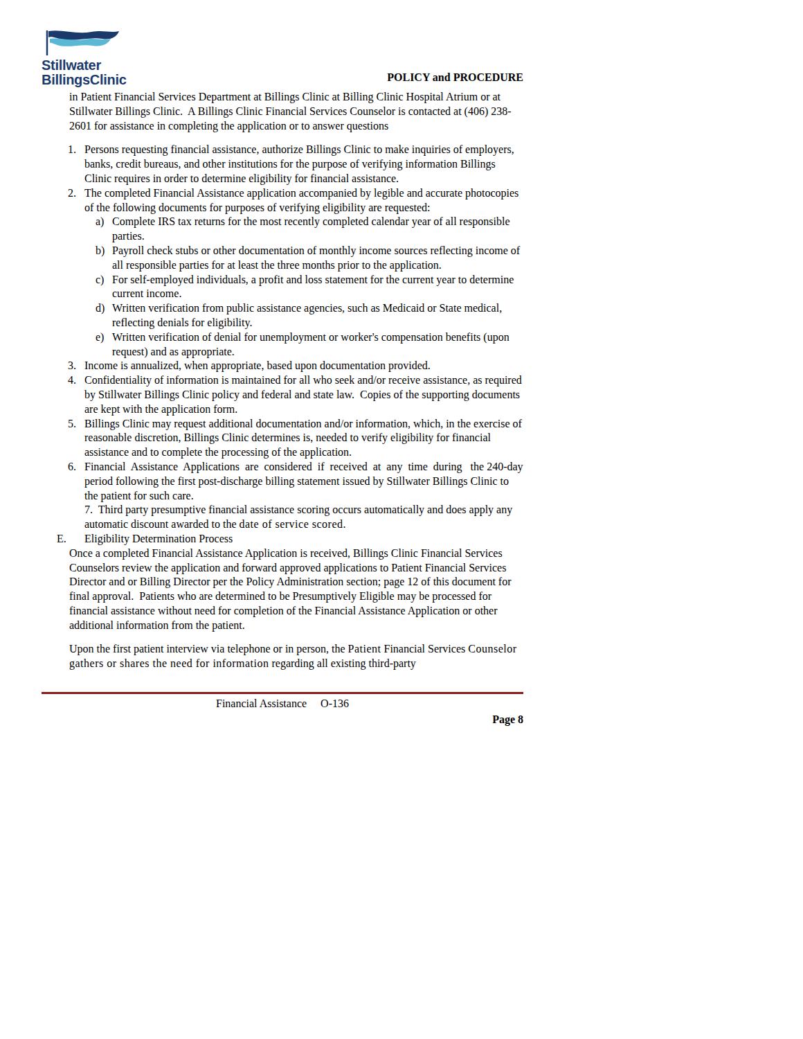Stillwater
Billings Clinic
POLICY and PROCEDURE
in Patient Financial Services Department at Billings Clinic at Billing Clinic Hospital Atrium or at Stillwater Billings Clinic. A Billings Clinic Financial Services Counselor is contacted at (406) 238-2601 for assistance in completing the application or to answer questions
Persons requesting financial assistance, authorize Billings Clinic to make inquiries of employers, banks, credit bureaus, and other institutions for the purpose of verifying information Billings Clinic requires in order to determine eligibility for financial assistance.
The completed Financial Assistance application accompanied by legible and accurate photocopies of the following documents for purposes of verifying eligibility are requested:
Complete IRS tax returns for the most recently completed calendar year of all responsible parties.
Payroll check stubs or other documentation of monthly income sources reflecting income of all responsible parties for at least the three months prior to the application.
For self-employed individuals, a profit and loss statement for the current year to determine current income.
Written verification from public assistance agencies, such as Medicaid or State medical, reflecting denials for eligibility.
Written verification of denial for unemployment or worker's compensation benefits (upon request) and as appropriate.
Income is annualized, when appropriate, based upon documentation provided.
Confidentiality of information is maintained for all who seek and/or receive assistance, as required by Stillwater Billings Clinic policy and federal and state law. Copies of the supporting documents are kept with the application form.
Billings Clinic may request additional documentation and/or information, which, in the exercise of reasonable discretion, Billings Clinic determines is, needed to verify eligibility for financial assistance and to complete the processing of the application.
Financial Assistance Applications are considered if received at any time during the 240-day period following the first post-discharge billing statement issued by Stillwater Billings Clinic to the patient for such care.
7. Third party presumptive financial assistance scoring occurs automatically and does apply any automatic discount awarded to the date of service scored.
E.
Eligibility Determination Process
Once a completed Financial Assistance Application is received, Billings Clinic Financial Services Counselors review the application and forward approved applications to Patient Financial Services Director and or Billing Director per the Policy Administration section; page 12 of this document for final approval. Patients who are determined to be Presumptively Eligible may be processed for financial assistance without need for completion of the Financial Assistance Application or other additional information from the patient.
Upon the first patient interview via telephone or in person, the Patient Financial Services Counselor gathers or shares the need for information regarding all existing third-party
Financial Assistance O-136
Page 8